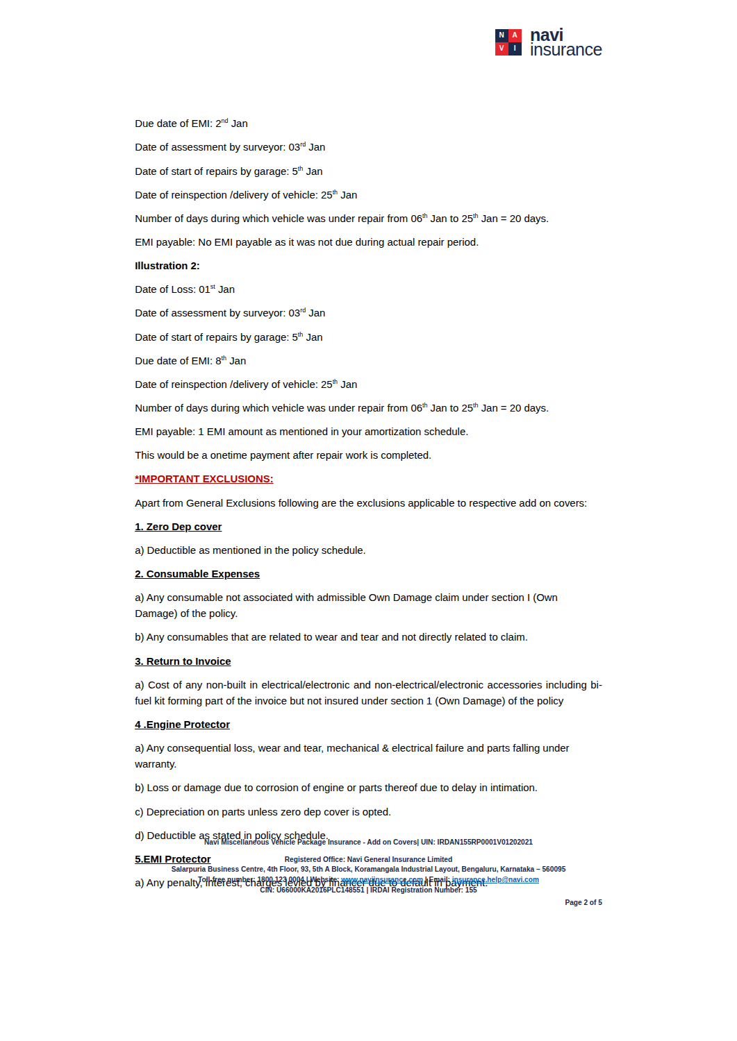| N | A |
| V | I |
naviinsurance
Due date of EMI: 2nd Jan
Date of assessment by surveyor: 03rd Jan
Date of start of repairs by garage: 5th Jan
Date of reinspection /delivery of vehicle: 25th Jan
Number of days during which vehicle was under repair from 06th Jan to 25th Jan = 20 days.
EMI payable: No EMI payable as it was not due during actual repair period.
Illustration 2:
Date of Loss: 01st Jan
Date of assessment by surveyor: 03rd Jan
Date of start of repairs by garage: 5th Jan
Due date of EMI: 8th Jan
Date of reinspection /delivery of vehicle: 25th Jan
Number of days during which vehicle was under repair from 06th Jan to 25th Jan = 20 days.
EMI payable: 1 EMI amount as mentioned in your amortization schedule.
This would be a onetime payment after repair work is completed.
*IMPORTANT EXCLUSIONS:
Apart from General Exclusions following are the exclusions applicable to respective add on covers:
1. Zero Dep cover
a) Deductible as mentioned in the policy schedule.
2. Consumable Expenses
a) Any consumable not associated with admissible Own Damage claim under section I (Own Damage) of the policy.
b) Any consumables that are related to wear and tear and not directly related to claim.
3. Return to Invoice
a) Cost of any non-built in electrical/electronic and non-electrical/electronic accessories including bi-fuel kit forming part of the invoice but not insured under section 1 (Own Damage) of the policy
4 .Engine Protector
a) Any consequential loss, wear and tear, mechanical & electrical failure and parts falling under warranty.
b) Loss or damage due to corrosion of engine or parts thereof due to delay in intimation.
c) Depreciation on parts unless zero dep cover is opted.
d) Deductible as stated in policy schedule.
5.EMI Protector
a) Any penalty, interest, charges levied by financer due to default in payment.
Navi Miscellaneous Vehicle Package Insurance - Add on Covers| UIN: IRDAN155RP0001V01202021
Registered Office: Navi General Insurance Limited
Salarpuria Business Centre, 4th Floor, 93, 5th A Block, Koramangala Industrial Layout, Bengaluru, Karnataka – 560095
Toll-free number: 1800 123 0004 | Website: www.naviinsurance.com | Email: insurance.help@navi.com
CIN: U66000KA2016PLC148551 | IRDAI Registration Number: 155
Page 2 of 5